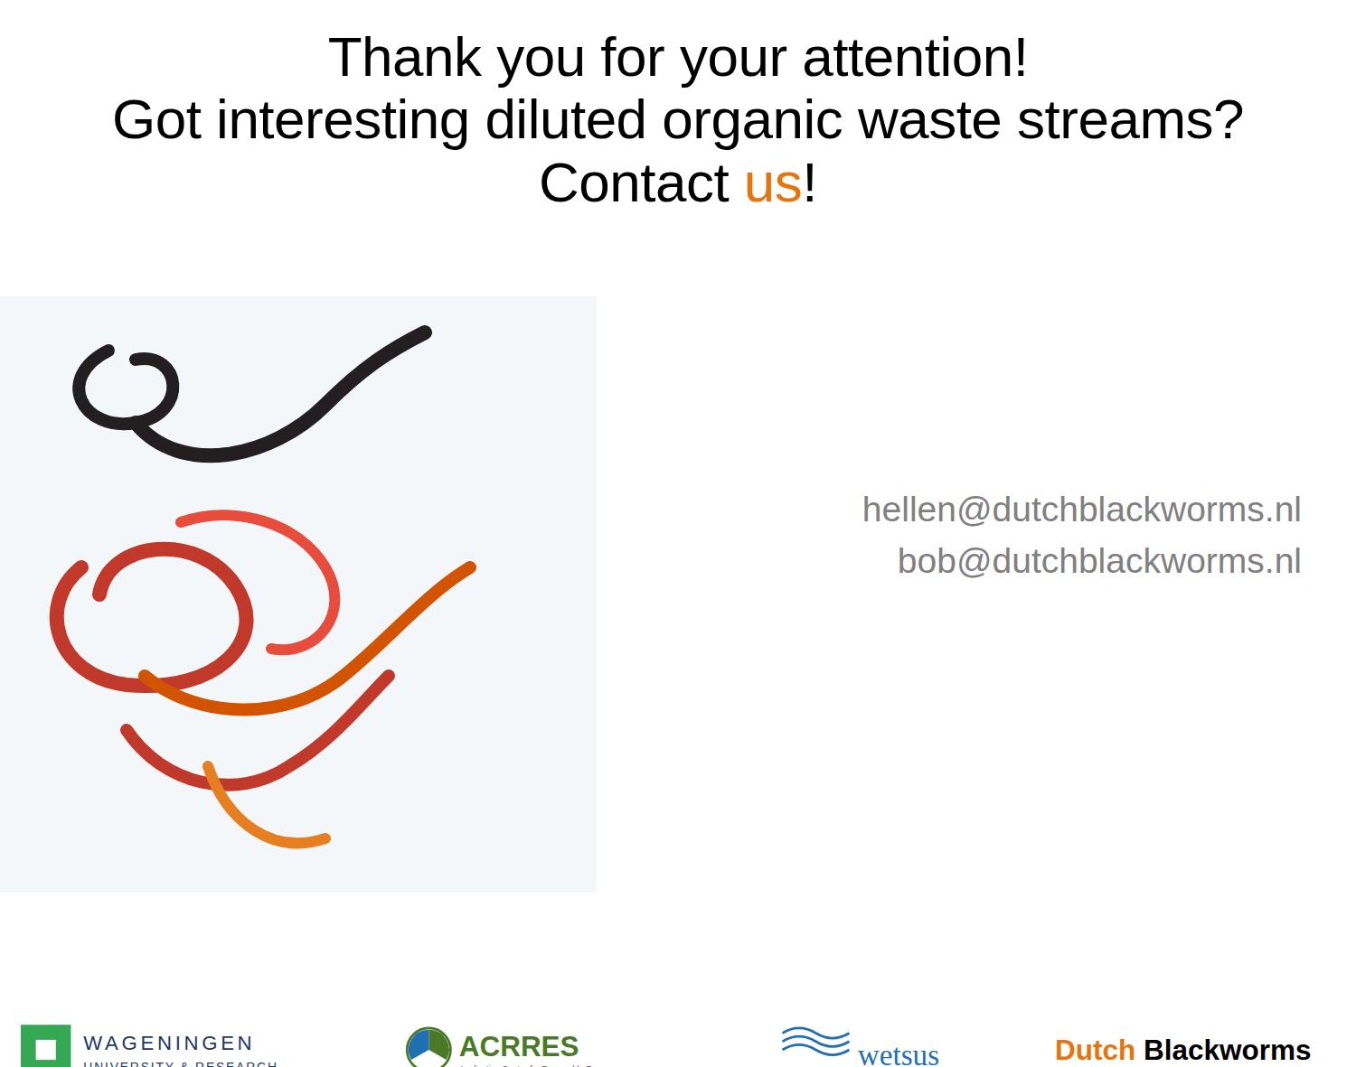Thank you for your attention!
Got interesting diluted organic waste streams? Contact us!
hellen@dutchblackworms.nl
bob@dutchblackworms.nl
Dutch Blackworms